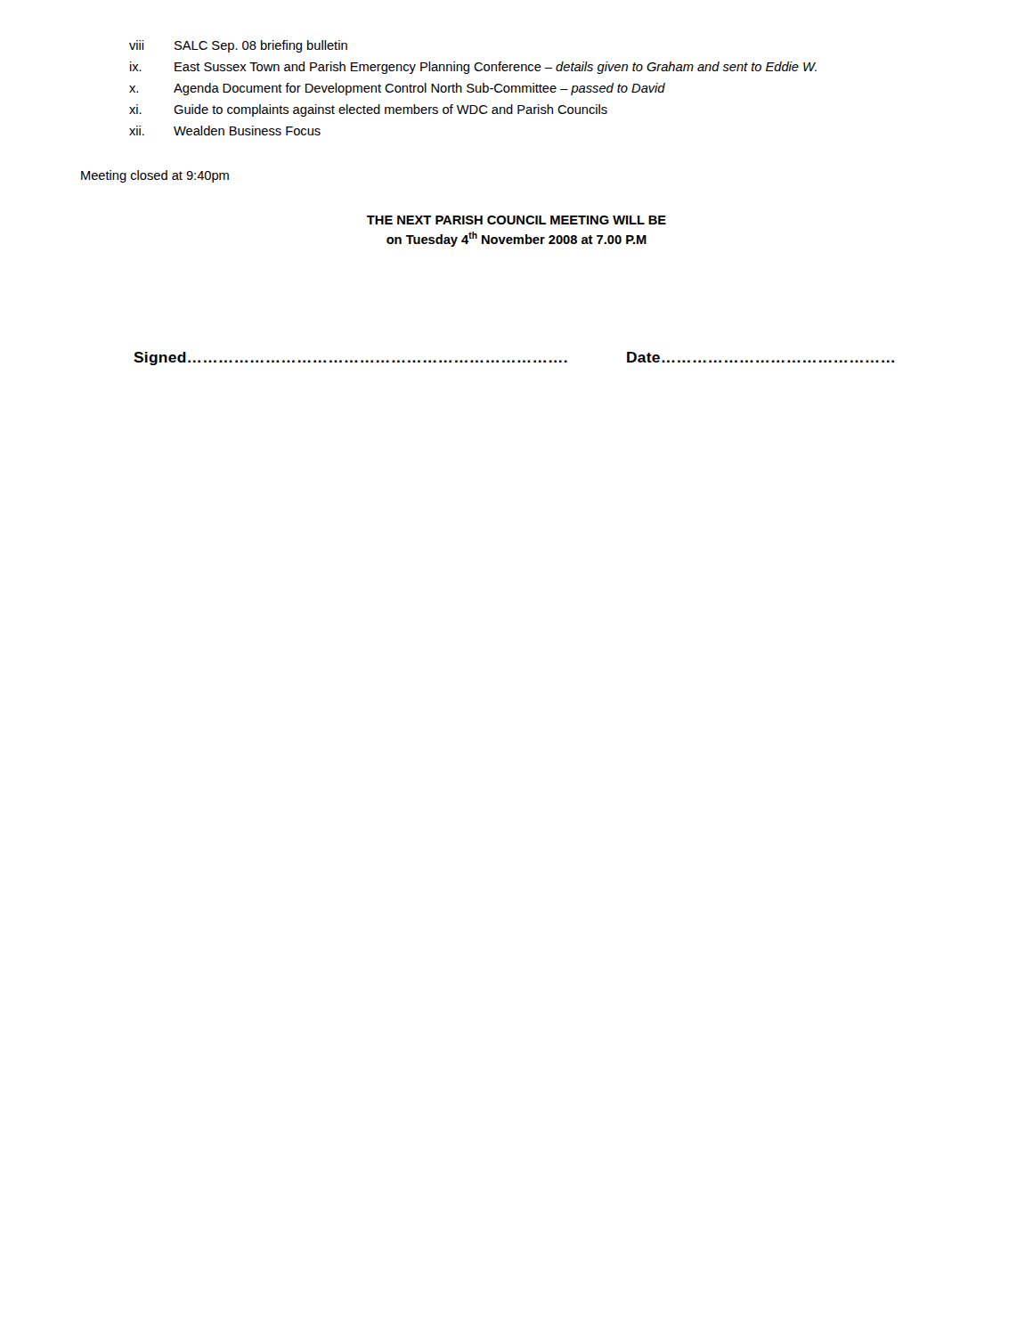viii SALC Sep. 08 briefing bulletin
ix. East Sussex Town and Parish Emergency Planning Conference – details given to Graham and sent to Eddie W.
x. Agenda Document for Development Control North Sub-Committee – passed to David
xi. Guide to complaints against elected members of WDC and Parish Councils
xii. Wealden Business Focus
Meeting closed at 9:40pm
THE NEXT PARISH COUNCIL MEETING WILL BE
on Tuesday 4th November 2008 at 7.00 P.M
Signed………………………………………………………………. Date………………………………………